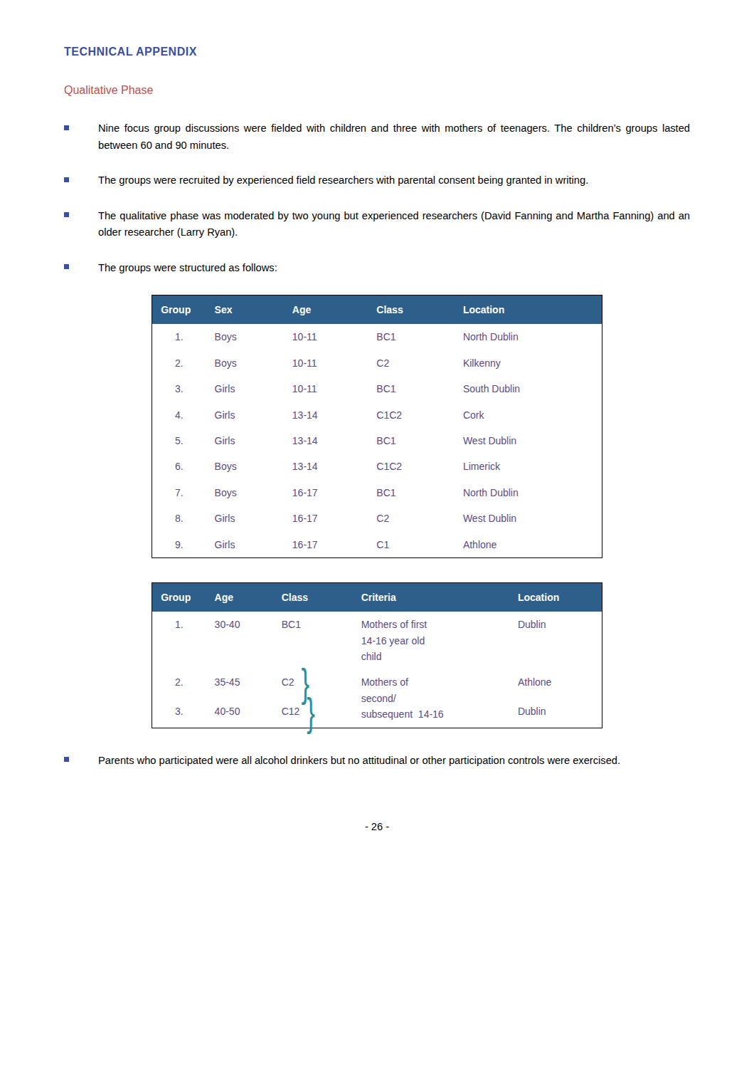TECHNICAL APPENDIX
Qualitative Phase
Nine focus group discussions were fielded with children and three with mothers of teenagers. The children’s groups lasted between 60 and 90 minutes.
The groups were recruited by experienced field researchers with parental consent being granted in writing.
The qualitative phase was moderated by two young but experienced researchers (David Fanning and Martha Fanning) and an older researcher (Larry Ryan).
The groups were structured as follows:
| Group | Sex | Age | Class | Location |
| --- | --- | --- | --- | --- |
| 1. | Boys | 10-11 | BC1 | North Dublin |
| 2. | Boys | 10-11 | C2 | Kilkenny |
| 3. | Girls | 10-11 | BC1 | South Dublin |
| 4. | Girls | 13-14 | C1C2 | Cork |
| 5. | Girls | 13-14 | BC1 | West Dublin |
| 6. | Boys | 13-14 | C1C2 | Limerick |
| 7. | Boys | 16-17 | BC1 | North Dublin |
| 8. | Girls | 16-17 | C2 | West Dublin |
| 9. | Girls | 16-17 | C1 | Athlone |
| Group | Age | Class | Criteria | Location |
| --- | --- | --- | --- | --- |
| 1. | 30-40 | BC1 | Mothers of first 14-16 year old child | Dublin |
| 2. | 35-45 | C2 } | Mothers of second/ subsequent 14-16 | Athlone |
| 3. | 40-50 | C12 } | Dublin |
Parents who participated were all alcohol drinkers but no attitudinal or other participation controls were exercised.
- 26 -